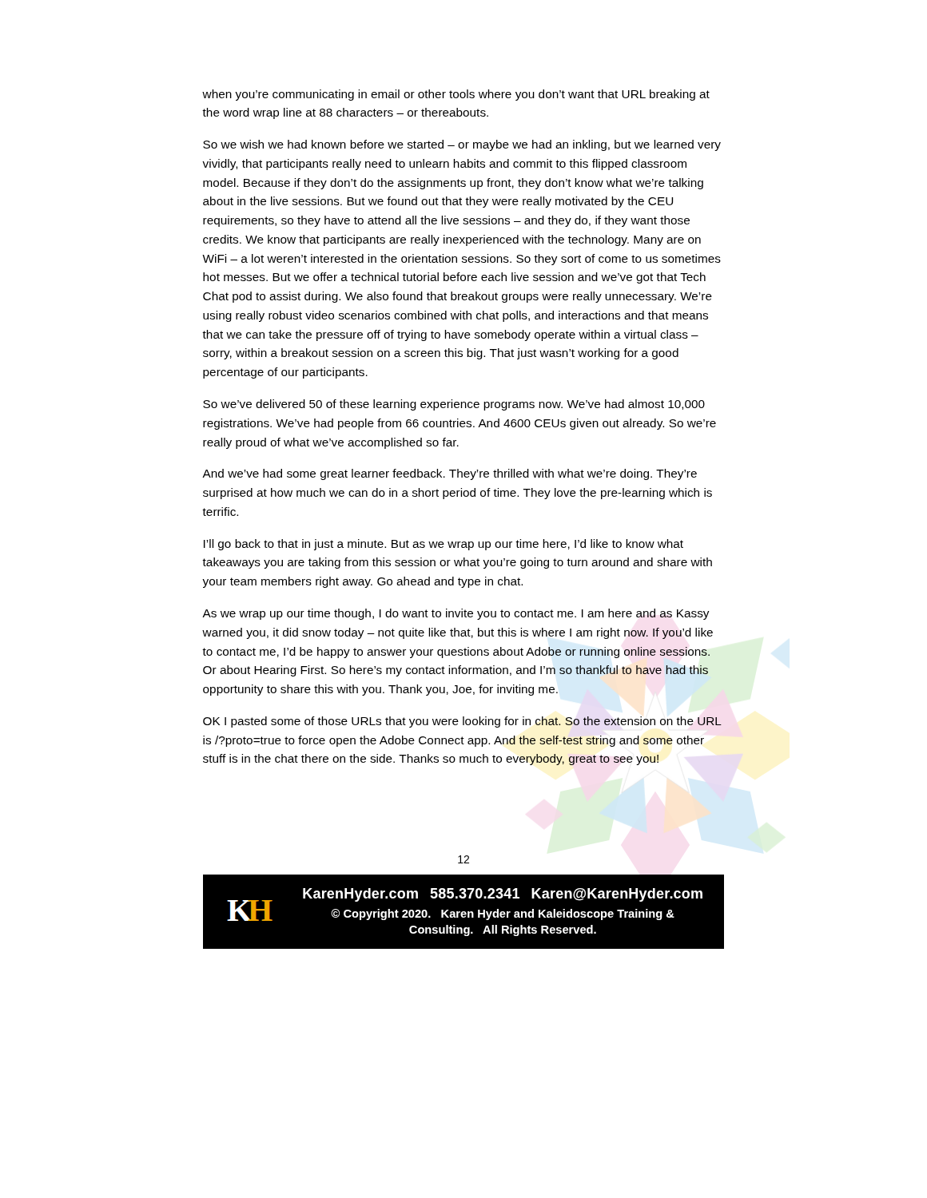when you’re communicating in email or other tools where you don’t want that URL breaking at the word wrap line at 88 characters – or thereabouts.
So we wish we had known before we started – or maybe we had an inkling, but we learned very vividly, that participants really need to unlearn habits and commit to this flipped classroom model. Because if they don’t do the assignments up front, they don’t know what we’re talking about in the live sessions. But we found out that they were really motivated by the CEU requirements, so they have to attend all the live sessions – and they do, if they want those credits. We know that participants are really inexperienced with the technology. Many are on WiFi – a lot weren’t interested in the orientation sessions. So they sort of come to us sometimes hot messes. But we offer a technical tutorial before each live session and we’ve got that Tech Chat pod to assist during. We also found that breakout groups were really unnecessary. We’re using really robust video scenarios combined with chat polls, and interactions and that means that we can take the pressure off of trying to have somebody operate within a virtual class – sorry, within a breakout session on a screen this big. That just wasn’t working for a good percentage of our participants.
So we’ve delivered 50 of these learning experience programs now. We’ve had almost 10,000 registrations. We’ve had people from 66 countries. And 4600 CEUs given out already. So we’re really proud of what we’ve accomplished so far.
And we’ve had some great learner feedback. They’re thrilled with what we’re doing. They’re surprised at how much we can do in a short period of time. They love the pre-learning which is terrific.
I’ll go back to that in just a minute. But as we wrap up our time here, I’d like to know what takeaways you are taking from this session or what you’re going to turn around and share with your team members right away. Go ahead and type in chat.
As we wrap up our time though, I do want to invite you to contact me. I am here and as Kassy warned you, it did snow today – not quite like that, but this is where I am right now. If you’d like to contact me, I’d be happy to answer your questions about Adobe or running online sessions. Or about Hearing First. So here’s my contact information, and I’m so thankful to have had this opportunity to share this with you. Thank you, Joe, for inviting me.
OK I pasted some of those URLs that you were looking for in chat. So the extension on the URL is /?proto=true to force open the Adobe Connect app. And the self-test string and some other stuff is in the chat there on the side. Thanks so much to everybody, great to see you!
12
K H
KarenHyder.com 585.370.2341 Karen@KarenHyder.com
© Copyright 2020. Karen Hyder and Kaleidoscope Training & Consulting. All Rights Reserved.